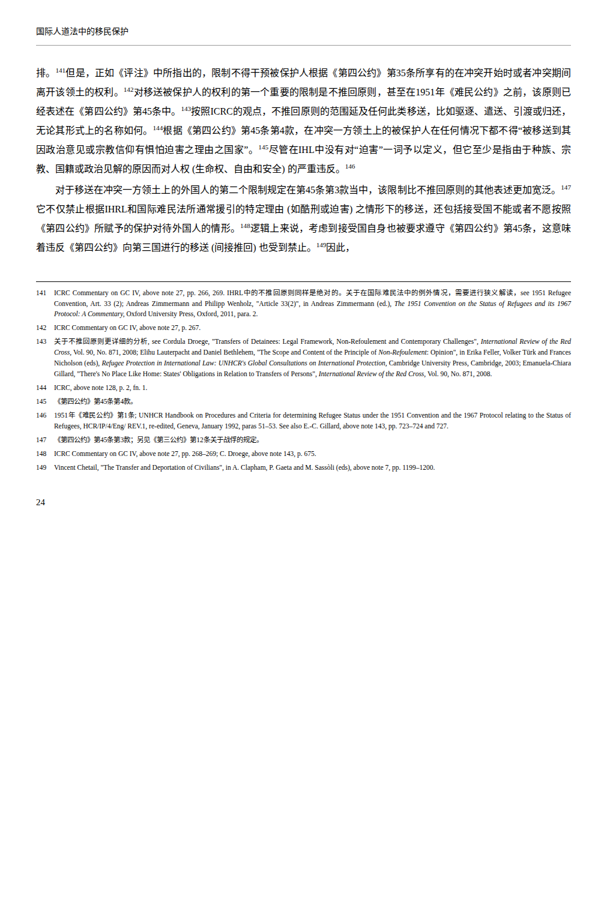国际人道法中的移民保护
排。141但是，正如《评注》中所指出的，限制不得干预被保护人根据《第四公约》第35条所享有的在冲突开始时或者冲突期间离开该领土的权利。142对移送被保护人的权利的第一个重要的限制是不推回原则，甚至在1951年《难民公约》之前，该原则已经表述在《第四公约》第45条中。143按照ICRC的观点，不推回原则的范围延及任何此类移送，比如驱逐、遣送、引渡或归还，无论其形式上的名称如何。144根据《第四公约》第45条第4款，在冲突一方领土上的被保护人在任何情况下都不得“被移送到其因政治意见或宗教信仰有惧怕迫害之理由之国家”。145尽管在IHL中没有对“迫害”一词予以定义，但它至少是指由于种族、宗教、国籍或政治见解的原因而对人权 (生命权、自由和安全) 的严重违反。146
对于移送在冲突一方领土上的外国人的第二个限制规定在第45条第3款当中，该限制比不推回原则的其他表述更加宽泛。147它不仅禁止根据IHRL和国际难民法所通常援引的特定理由 (如酷刑或迫害) 之情形下的移送，还包括接受国不能或者不愿按照《第四公约》所赋予的保护对待外国人的情形。148逻辑上来说，考虑到接受国自身也被要求遵守《第四公约》第45条，这意味着违反《第四公约》向第三国进行的移送 (间接推回) 也受到禁止。149因此，
ICRC Commentary on GC IV, above note 27, pp. 266, 269. IHRL中的不推回原则同样是绝对的。关于在国际难民法中的例外情况，需要进行狭义解读，see 1951 Refugee Convention, Art. 33 (2); Andreas Zimmermann and Philipp Wenholz, "Article 33(2)", in Andreas Zimmermann (ed.), The 1951 Convention on the Status of Refugees and its 1967 Protocol: A Commentary, Oxford University Press, Oxford, 2011, para. 2.
ICRC Commentary on GC IV, above note 27, p. 267.
关于不推回原则更详细的分析, see Cordula Droege, "Transfers of Detainees: Legal Framework, Non-Refoulement and Contemporary Challenges", International Review of the Red Cross, Vol. 90, No. 871, 2008; Elihu Lauterpacht and Daniel Bethlehem, "The Scope and Content of the Principle of Non-Refoulement: Opinion", in Erika Feller, Volker Türk and Frances Nicholson (eds), Refugee Protection in International Law: UNHCR's Global Consultations on International Protection, Cambridge University Press, Cambridge, 2003; Emanuela-Chiara Gillard, "There's No Place Like Home: States' Obligations in Relation to Transfers of Persons", International Review of the Red Cross, Vol. 90, No. 871, 2008.
ICRC, above note 128, p. 2, fn. 1.
《第四公约》第45条第4款。
1951年《难民公约》第1条; UNHCR Handbook on Procedures and Criteria for determining Refugee Status under the 1951 Convention and the 1967 Protocol relating to the Status of Refugees, HCR/IP/4/Eng/ REV.1, re-edited, Geneva, January 1992, paras 51–53. See also E.-C. Gillard, above note 143, pp. 723–724 and 727.
《第四公约》第45条第3款；另见《第三公约》第12条关于战俘的规定。
ICRC Commentary on GC IV, above note 27, pp. 268–269; C. Droege, above note 143, p. 675.
Vincent Chetail, "The Transfer and Deportation of Civilians", in A. Clapham, P. Gaeta and M. Sassòli (eds), above note 7, pp. 1199–1200.
24